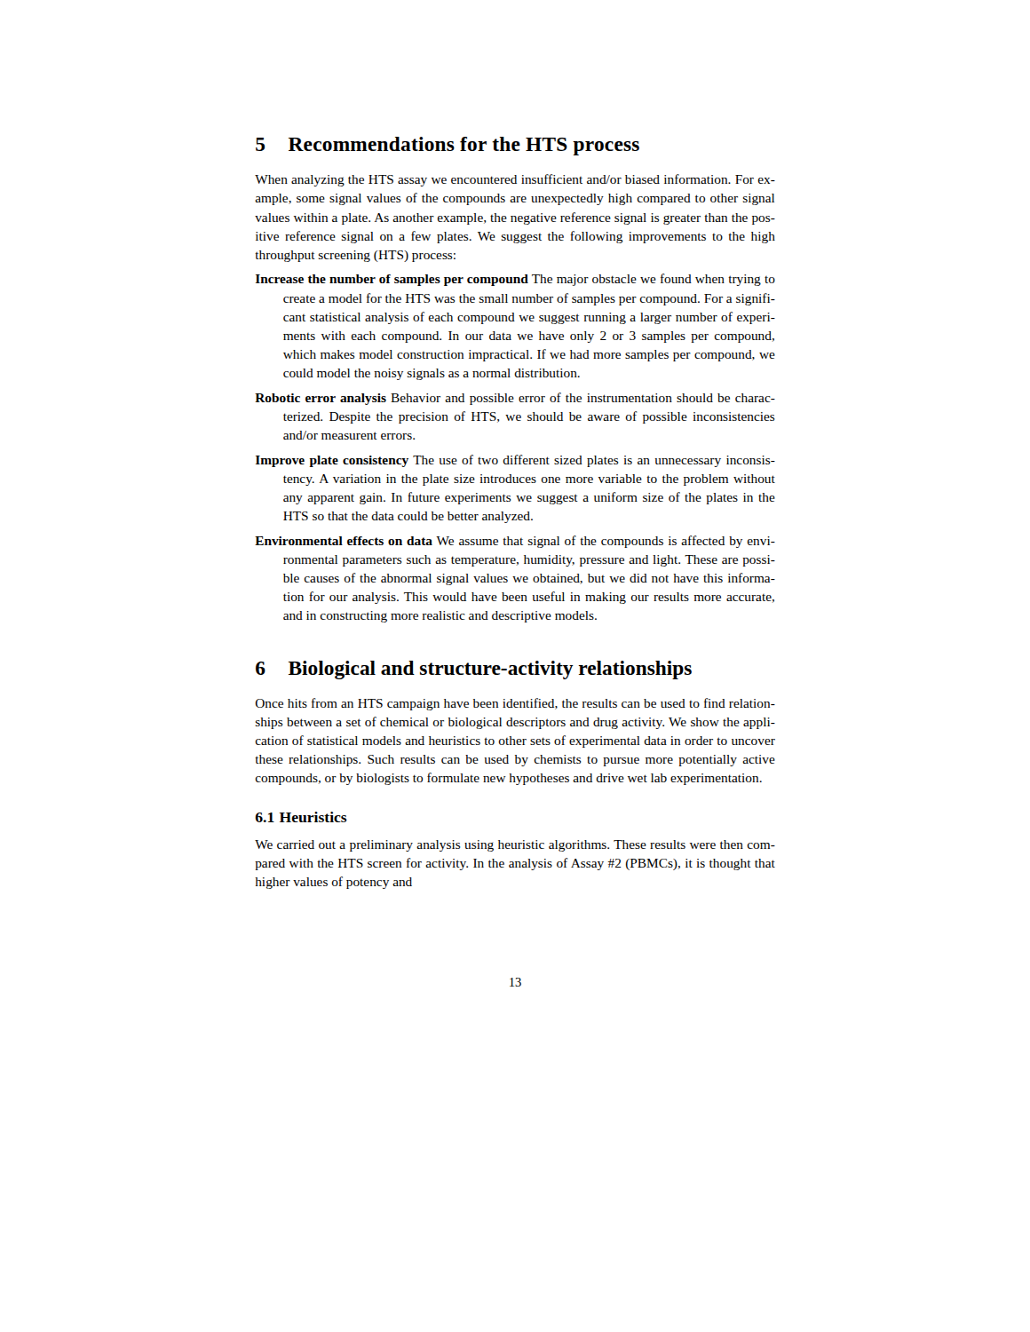5 Recommendations for the HTS process
When analyzing the HTS assay we encountered insufficient and/or biased information. For example, some signal values of the compounds are unexpectedly high compared to other signal values within a plate. As another example, the negative reference signal is greater than the positive reference signal on a few plates. We suggest the following improvements to the high throughput screening (HTS) process:
Increase the number of samples per compound The major obstacle we found when trying to create a model for the HTS was the small number of samples per compound. For a significant statistical analysis of each compound we suggest running a larger number of experiments with each compound. In our data we have only 2 or 3 samples per compound, which makes model construction impractical. If we had more samples per compound, we could model the noisy signals as a normal distribution.
Robotic error analysis Behavior and possible error of the instrumentation should be characterized. Despite the precision of HTS, we should be aware of possible inconsistencies and/or measurent errors.
Improve plate consistency The use of two different sized plates is an unnecessary inconsistency. A variation in the plate size introduces one more variable to the problem without any apparent gain. In future experiments we suggest a uniform size of the plates in the HTS so that the data could be better analyzed.
Environmental effects on data We assume that signal of the compounds is affected by environmental parameters such as temperature, humidity, pressure and light. These are possible causes of the abnormal signal values we obtained, but we did not have this information for our analysis. This would have been useful in making our results more accurate, and in constructing more realistic and descriptive models.
6 Biological and structure-activity relationships
Once hits from an HTS campaign have been identified, the results can be used to find relationships between a set of chemical or biological descriptors and drug activity. We show the application of statistical models and heuristics to other sets of experimental data in order to uncover these relationships. Such results can be used by chemists to pursue more potentially active compounds, or by biologists to formulate new hypotheses and drive wet lab experimentation.
6.1 Heuristics
We carried out a preliminary analysis using heuristic algorithms. These results were then compared with the HTS screen for activity. In the analysis of Assay #2 (PBMCs), it is thought that higher values of potency and
13